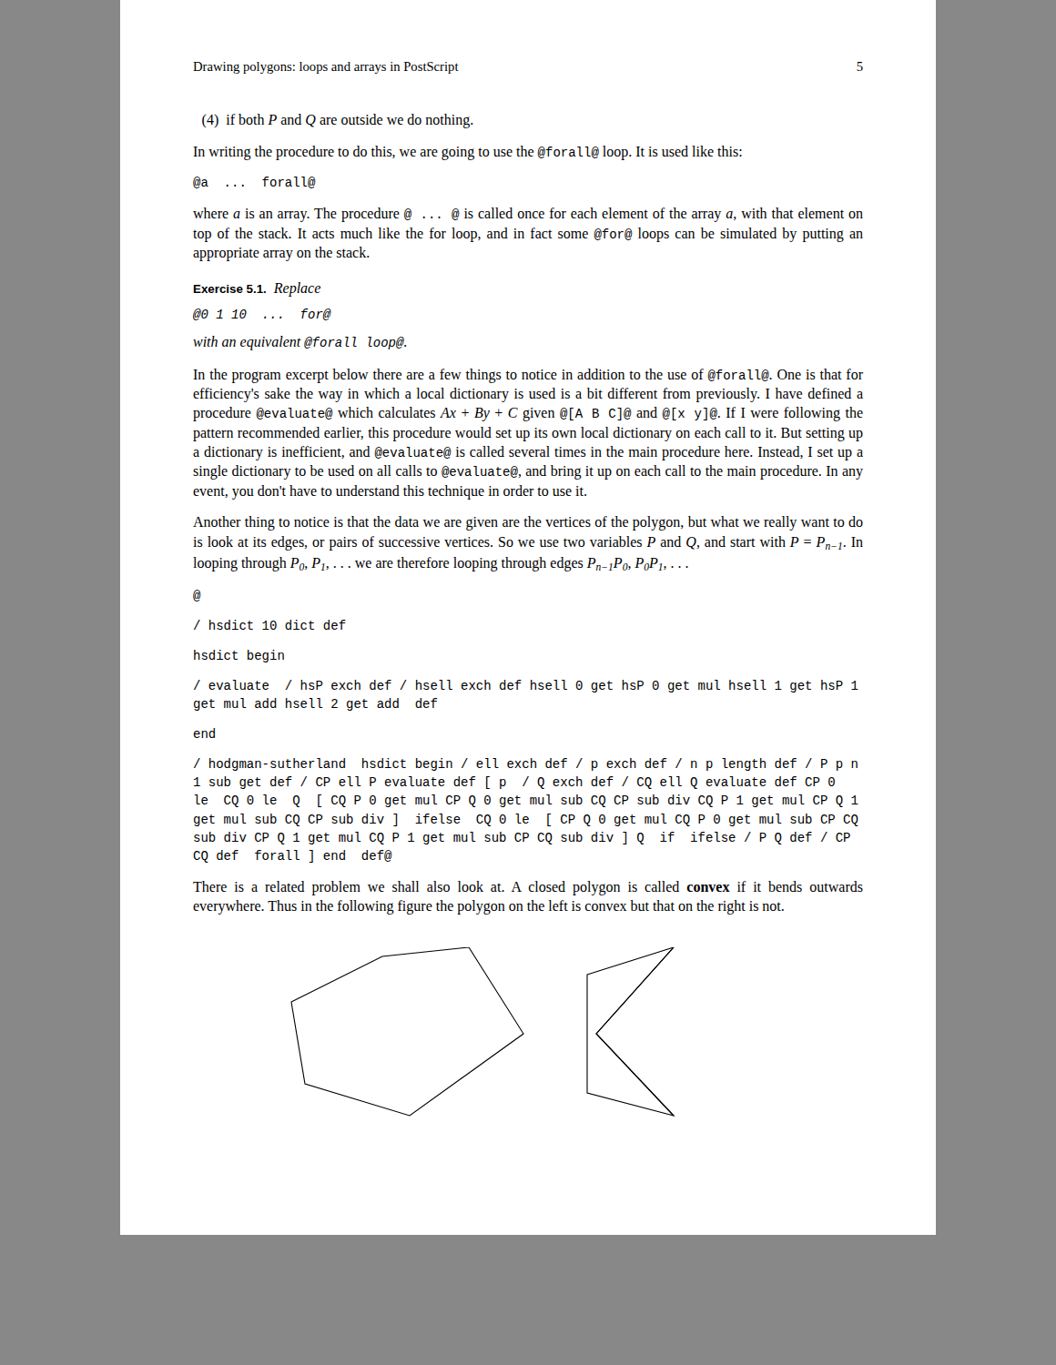Drawing polygons: loops and arrays in PostScript 5
(4) if both P and Q are outside we do nothing.
In writing the procedure to do this, we are going to use the @forall@ loop. It is used like this:
@a ... forall@
where a is an array. The procedure @ ... @ is called once for each element of the array a, with that element on top of the stack. It acts much like the for loop, and in fact some @for@ loops can be simulated by putting an appropriate array on the stack.
Exercise 5.1. Replace
@0 1 10 ... for@
with an equivalent @forall loop@.
In the program excerpt below there are a few things to notice in addition to the use of @forall@. One is that for efficiency's sake the way in which a local dictionary is used is a bit different from previously. I have defined a procedure @evaluate@ which calculates Ax + By + C given @[A B C]@ and @[x y]@. If I were following the pattern recommended earlier, this procedure would set up its own local dictionary on each call to it. But setting up a dictionary is inefficient, and @evaluate@ is called several times in the main procedure here. Instead, I set up a single dictionary to be used on all calls to @evaluate@, and bring it up on each call to the main procedure. In any event, you don't have to understand this technique in order to use it.
Another thing to notice is that the data we are given are the vertices of the polygon, but what we really want to do is look at its edges, or pairs of successive vertices. So we use two variables P and Q, and start with P = Pn−1. In looping through P0, P1, . . . we are therefore looping through edges Pn−1 P0, P0 P1, . . .
@
/ hsdict 10 dict def
hsdict begin
/ evaluate / hsP exch def / hsell exch def hsell 0 get hsP 0 get mul hsell 1 get hsP 1 get mul add hsell 2 get add def
end
/ hodgman-sutherland hsdict begin / ell exch def / p exch def / n p length def / P p n 1 sub get def / CP ell P evaluate def [ p / Q exch def / CQ ell Q evaluate def CP 0 le CQ 0 le Q [ CQ P 0 get mul CP Q 0 get mul sub CQ CP sub div CQ P 1 get mul CP Q 1 get mul sub CQ CP sub div ] ifelse CQ 0 le [ CP Q 0 get mul CQ P 0 get mul sub CP CQ sub div CP Q 1 get mul CQ P 1 get mul sub CP CQ sub div ] Q if ifelse / P Q def / CP CQ def forall ] end def@
There is a related problem we shall also look at. A closed polygon is called convex if it bends outwards everywhere. Thus in the following figure the polygon on the left is convex but that on the right is not.